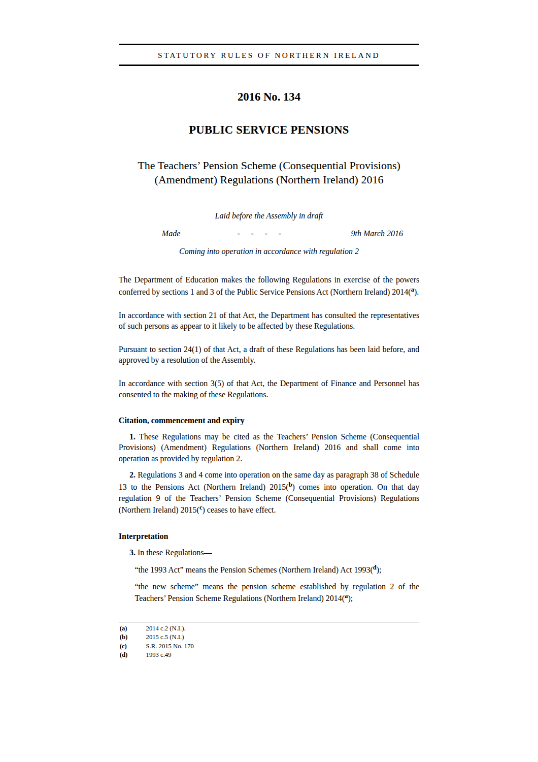STATUTORY RULES OF NORTHERN IRELAND
2016 No. 134
PUBLIC SERVICE PENSIONS
The Teachers’ Pension Scheme (Consequential Provisions)
(Amendment) Regulations (Northern Ireland) 2016
Laid before the Assembly in draft
Made - - - - 9th March 2016
Coming into operation in accordance with regulation 2
The Department of Education makes the following Regulations in exercise of the powers conferred by sections 1 and 3 of the Public Service Pensions Act (Northern Ireland) 2014(a).
In accordance with section 21 of that Act, the Department has consulted the representatives of such persons as appear to it likely to be affected by these Regulations.
Pursuant to section 24(1) of that Act, a draft of these Regulations has been laid before, and approved by a resolution of the Assembly.
In accordance with section 3(5) of that Act, the Department of Finance and Personnel has consented to the making of these Regulations.
Citation, commencement and expiry
1. These Regulations may be cited as the Teachers’ Pension Scheme (Consequential Provisions) (Amendment) Regulations (Northern Ireland) 2016 and shall come into operation as provided by regulation 2.
2. Regulations 3 and 4 come into operation on the same day as paragraph 38 of Schedule 13 to the Pensions Act (Northern Ireland) 2015(b) comes into operation. On that day regulation 9 of the Teachers’ Pension Scheme (Consequential Provisions) Regulations (Northern Ireland) 2015(c) ceases to have effect.
Interpretation
3. In these Regulations—
“the 1993 Act” means the Pension Schemes (Northern Ireland) Act 1993(d);
“the new scheme” means the pension scheme established by regulation 2 of the Teachers’ Pension Scheme Regulations (Northern Ireland) 2014(a);
| ( a ) | 2014 c.2 (N.I.). |
| ( b ) | 2015 c.5 (N.I.) |
| ( c ) | S.R. 2015 No. 170 |
| ( d ) | 1993 c.49 |